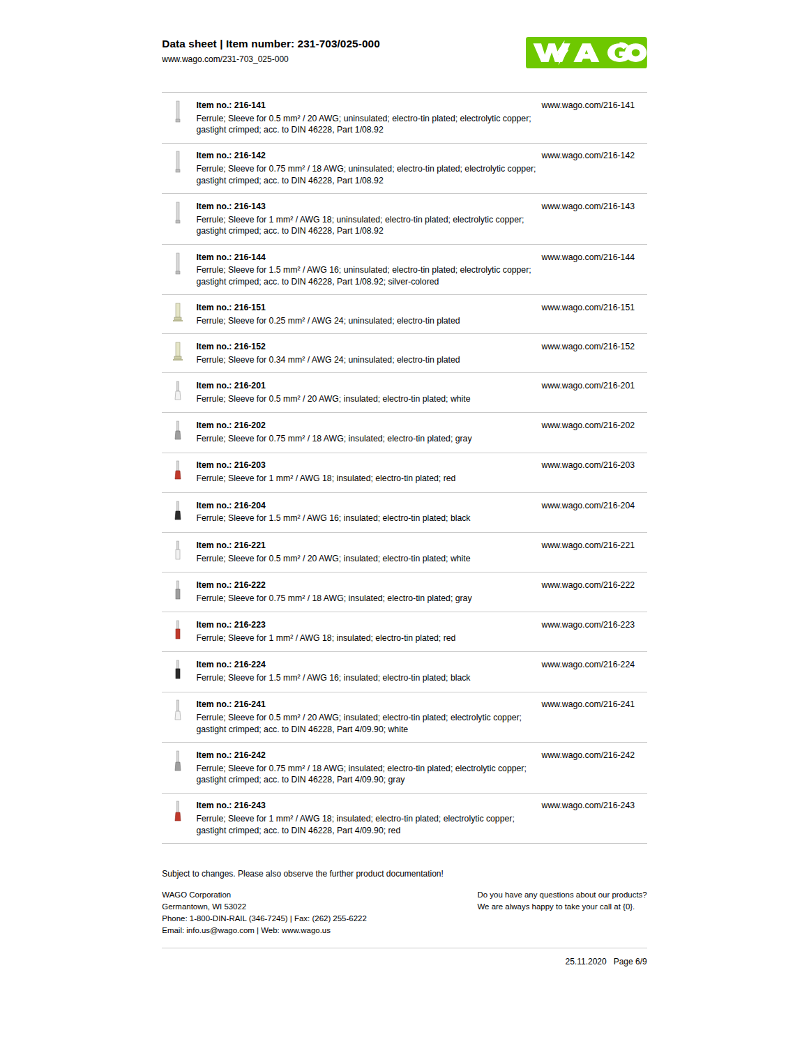Data sheet | Item number: 231-703/025-000
www.wago.com/231-703_025-000
WAGO
| | Item no.: 216-141 Ferrule; Sleeve for 0.5 mm² / 20 AWG; uninsulated; electro-tin plated; electrolytic copper; gastight crimped; acc. to DIN 46228, Part 1/08.92 | www.wago.com/216-141 |
| | Item no.: 216-142 Ferrule; Sleeve for 0.75 mm² / 18 AWG; uninsulated; electro-tin plated; electrolytic copper; gastight crimped; acc. to DIN 46228, Part 1/08.92 | www.wago.com/216-142 |
| | Item no.: 216-143 Ferrule; Sleeve for 1 mm² / AWG 18; uninsulated; electro-tin plated; electrolytic copper; gastight crimped; acc. to DIN 46228, Part 1/08.92 | www.wago.com/216-143 |
| | Item no.: 216-144 Ferrule; Sleeve for 1.5 mm² / AWG 16; uninsulated; electro-tin plated; electrolytic copper; gastight crimped; acc. to DIN 46228, Part 1/08.92; silver-colored | www.wago.com/216-144 |
| | Item no.: 216-151 Ferrule; Sleeve for 0.25 mm² / AWG 24; uninsulated; electro-tin plated | www.wago.com/216-151 |
| | Item no.: 216-152 Ferrule; Sleeve for 0.34 mm² / AWG 24; uninsulated; electro-tin plated | www.wago.com/216-152 |
| | Item no.: 216-201 Ferrule; Sleeve for 0.5 mm² / 20 AWG; insulated; electro-tin plated; white | www.wago.com/216-201 |
| | Item no.: 216-202 Ferrule; Sleeve for 0.75 mm² / 18 AWG; insulated; electro-tin plated; gray | www.wago.com/216-202 |
| | Item no.: 216-203 Ferrule; Sleeve for 1 mm² / AWG 18; insulated; electro-tin plated; red | www.wago.com/216-203 |
| | Item no.: 216-204 Ferrule; Sleeve for 1.5 mm² / AWG 16; insulated; electro-tin plated; black | www.wago.com/216-204 |
| | Item no.: 216-221 Ferrule; Sleeve for 0.5 mm² / 20 AWG; insulated; electro-tin plated; white | www.wago.com/216-221 |
| | Item no.: 216-222 Ferrule; Sleeve for 0.75 mm² / 18 AWG; insulated; electro-tin plated; gray | www.wago.com/216-222 |
| | Item no.: 216-223 Ferrule; Sleeve for 1 mm² / AWG 18; insulated; electro-tin plated; red | www.wago.com/216-223 |
| | Item no.: 216-224 Ferrule; Sleeve for 1.5 mm² / AWG 16; insulated; electro-tin plated; black | www.wago.com/216-224 |
| | Item no.: 216-241 Ferrule; Sleeve for 0.5 mm² / 20 AWG; insulated; electro-tin plated; electrolytic copper; gastight crimped; acc. to DIN 46228, Part 4/09.90; white | www.wago.com/216-241 |
| | Item no.: 216-242 Ferrule; Sleeve for 0.75 mm² / 18 AWG; insulated; electro-tin plated; electrolytic copper; gastight crimped; acc. to DIN 46228, Part 4/09.90; gray | www.wago.com/216-242 |
| | Item no.: 216-243 Ferrule; Sleeve for 1 mm² / AWG 18; insulated; electro-tin plated; electrolytic copper; gastight crimped; acc. to DIN 46228, Part 4/09.90; red | www.wago.com/216-243 |
Subject to changes. Please also observe the further product documentation!
WAGO Corporation
Germantown, WI 53022
Phone: 1-800-DIN-RAIL (346-7245) | Fax: (262) 255-6222
Email: info.us@wago.com | Web: www.wago.us
Do you have any questions about our products?
We are always happy to take your call at {0}.
25.11.2020 Page 6/9